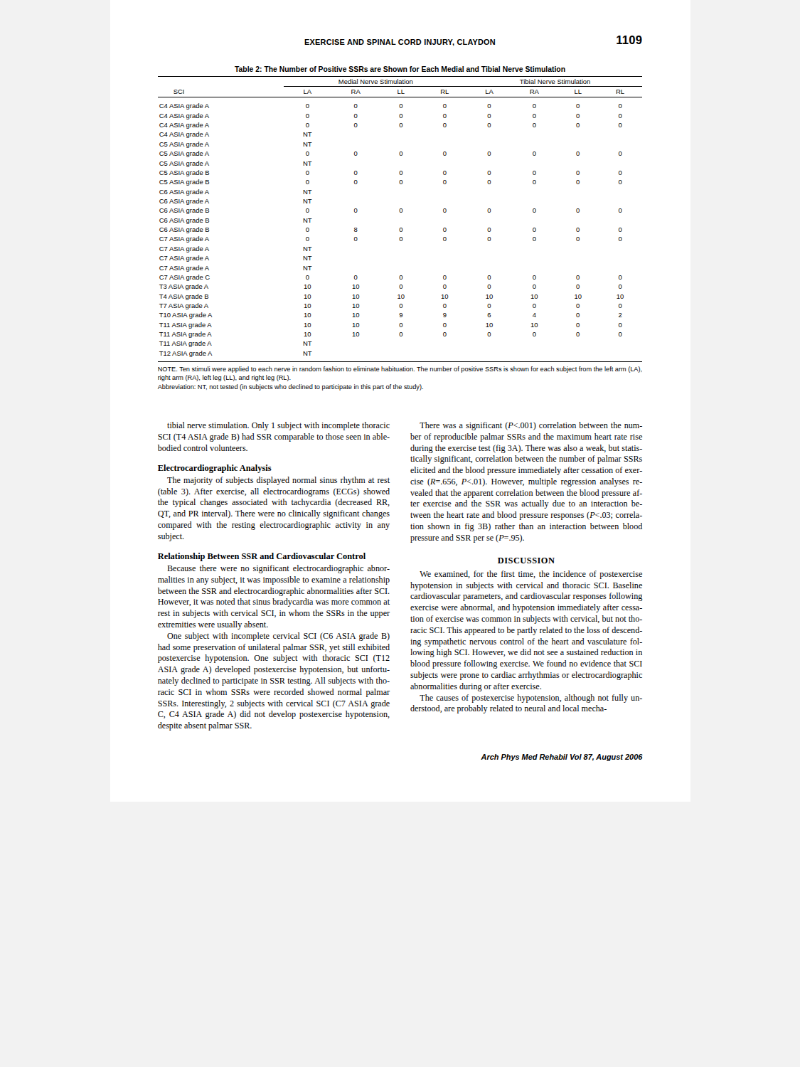Exercise and Spinal Cord Injury, Claydon 1109
Table 2: The Number of Positive SSRs are Shown for Each Medial and Tibial Nerve Stimulation
| | Medial Nerve Stimulation | Tibial Nerve Stimulation |
| --- | --- | --- |
| SCI | LA | RA | LL | RL | LA | RA | LL | RL |
| C4 ASIA grade A | 0 | 0 | 0 | 0 | 0 | 0 | 0 | 0 |
| C4 ASIA grade A | 0 | 0 | 0 | 0 | 0 | 0 | 0 | 0 |
| C4 ASIA grade A | 0 | 0 | 0 | 0 | 0 | 0 | 0 | 0 |
| C4 ASIA grade A | NT | | | | | | | |
| C5 ASIA grade A | NT | | | | | | | |
| C5 ASIA grade A | 0 | 0 | 0 | 0 | 0 | 0 | 0 | 0 |
| C5 ASIA grade A | NT | | | | | | | |
| C5 ASIA grade B | 0 | 0 | 0 | 0 | 0 | 0 | 0 | 0 |
| C5 ASIA grade B | 0 | 0 | 0 | 0 | 0 | 0 | 0 | 0 |
| C6 ASIA grade A | NT | | | | | | | |
| C6 ASIA grade A | NT | | | | | | | |
| C6 ASIA grade B | 0 | 0 | 0 | 0 | 0 | 0 | 0 | 0 |
| C6 ASIA grade B | NT | | | | | | | |
| C6 ASIA grade B | 0 | 8 | 0 | 0 | 0 | 0 | 0 | 0 |
| C7 ASIA grade A | 0 | 0 | 0 | 0 | 0 | 0 | 0 | 0 |
| C7 ASIA grade A | NT | | | | | | | |
| C7 ASIA grade A | NT | | | | | | | |
| C7 ASIA grade A | NT | | | | | | | |
| C7 ASIA grade C | 0 | 0 | 0 | 0 | 0 | 0 | 0 | 0 |
| T3 ASIA grade A | 10 | 10 | 0 | 0 | 0 | 0 | 0 | 0 |
| T4 ASIA grade B | 10 | 10 | 10 | 10 | 10 | 10 | 10 | 10 |
| T7 ASIA grade A | 10 | 10 | 0 | 0 | 0 | 0 | 0 | 0 |
| T10 ASIA grade A | 10 | 10 | 9 | 9 | 6 | 4 | 0 | 2 |
| T11 ASIA grade A | 10 | 10 | 0 | 0 | 10 | 10 | 0 | 0 |
| T11 ASIA grade A | 10 | 10 | 0 | 0 | 0 | 0 | 0 | 0 |
| T11 ASIA grade A | NT | | | | | | | |
| T12 ASIA grade A | NT | | | | | | | |
NOTE. Ten stimuli were applied to each nerve in random fashion to eliminate habituation. The number of positive SSRs is shown for each subject from the left arm (LA), right arm (RA), left leg (LL), and right leg (RL).
Abbreviation: NT, not tested (in subjects who declined to participate in this part of the study).
tibial nerve stimulation. Only 1 subject with incomplete thoracic SCI (T4 ASIA grade B) had SSR comparable to those seen in able-bodied control volunteers.
Electrocardiographic Analysis
The majority of subjects displayed normal sinus rhythm at rest (table 3). After exercise, all electrocardiograms (ECGs) showed the typical changes associated with tachycardia (decreased RR, QT, and PR interval). There were no clinically significant changes compared with the resting electrocardiographic activity in any subject.
Relationship Between SSR and Cardiovascular Control
Because there were no significant electrocardiographic abnormalities in any subject, it was impossible to examine a relationship between the SSR and electrocardiographic abnormalities after SCI. However, it was noted that sinus bradycardia was more common at rest in subjects with cervical SCI, in whom the SSRs in the upper extremities were usually absent.
One subject with incomplete cervical SCI (C6 ASIA grade B) had some preservation of unilateral palmar SSR, yet still exhibited postexercise hypotension. One subject with thoracic SCI (T12 ASIA grade A) developed postexercise hypotension, but unfortunately declined to participate in SSR testing. All subjects with thoracic SCI in whom SSRs were recorded showed normal palmar SSRs. Interestingly, 2 subjects with cervical SCI (C7 ASIA grade C, C4 ASIA grade A) did not develop postexercise hypotension, despite absent palmar SSR.
There was a significant (P<.001) correlation between the number of reproducible palmar SSRs and the maximum heart rate rise during the exercise test (fig 3A). There was also a weak, but statistically significant, correlation between the number of palmar SSRs elicited and the blood pressure immediately after cessation of exercise (R=.656, P<.01). However, multiple regression analyses revealed that the apparent correlation between the blood pressure after exercise and the SSR was actually due to an interaction between the heart rate and blood pressure responses (P<.03; correlation shown in fig 3B) rather than an interaction between blood pressure and SSR per se (P=.95).
DISCUSSION
We examined, for the first time, the incidence of postexercise hypotension in subjects with cervical and thoracic SCI. Baseline cardiovascular parameters, and cardiovascular responses following exercise were abnormal, and hypotension immediately after cessation of exercise was common in subjects with cervical, but not thoracic SCI. This appeared to be partly related to the loss of descending sympathetic nervous control of the heart and vasculature following high SCI. However, we did not see a sustained reduction in blood pressure following exercise. We found no evidence that SCI subjects were prone to cardiac arrhythmias or electrocardiographic abnormalities during or after exercise.
The causes of postexercise hypotension, although not fully understood, are probably related to neural and local mecha-
Arch Phys Med Rehabil Vol 87, August 2006